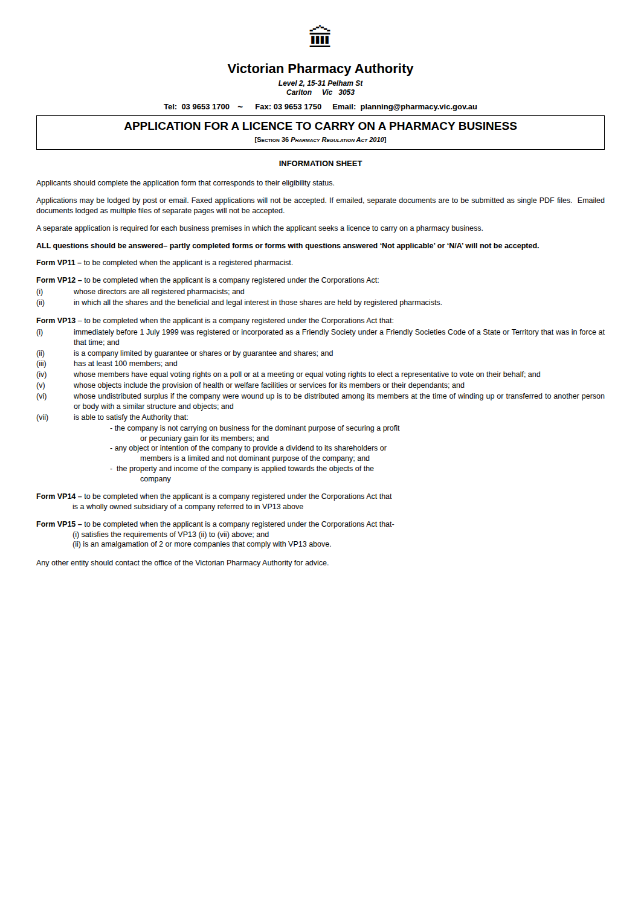Victorian Pharmacy Authority
Level 2, 15-31 Pelham St
Carlton Vic 3053
Tel: 03 9653 1700 ~ Fax: 03 9653 1750 Email: planning@pharmacy.vic.gov.au
APPLICATION FOR A LICENCE TO CARRY ON A PHARMACY BUSINESS
[Section 36 Pharmacy Regulation Act 2010]
INFORMATION SHEET
Applicants should complete the application form that corresponds to their eligibility status.
Applications may be lodged by post or email. Faxed applications will not be accepted. If emailed, separate documents are to be submitted as single PDF files. Emailed documents lodged as multiple files of separate pages will not be accepted.
A separate application is required for each business premises in which the applicant seeks a licence to carry on a pharmacy business.
ALL questions should be answered– partly completed forms or forms with questions answered ‘Not applicable’ or ‘N/A’ will not be accepted.
Form VP11 – to be completed when the applicant is a registered pharmacist.
Form VP12 – to be completed when the applicant is a company registered under the Corporations Act:
| (i) | whose directors are all registered pharmacists; and |
| (ii) | in which all the shares and the beneficial and legal interest in those shares are held by registered pharmacists. |
Form VP13 – to be completed when the applicant is a company registered under the Corporations Act that:
| (i) | immediately before 1 July 1999 was registered or incorporated as a Friendly Society under a Friendly Societies Code of a State or Territory that was in force at that time; and |
| (ii) | is a company limited by guarantee or shares or by guarantee and shares; and |
| (iii) | has at least 100 members; and |
| (iv) | whose members have equal voting rights on a poll or at a meeting or equal voting rights to elect a representative to vote on their behalf; and |
| (v) | whose objects include the provision of health or welfare facilities or services for its members or their dependants; and |
| (vi) | whose undistributed surplus if the company were wound up is to be distributed among its members at the time of winding up or transferred to another person or body with a similar structure and objects; and |
| (vii) | is able to satisfy the Authority that: |
- the company is not carrying on business for the dominant purpose of securing a profit or pecuniary gain for its members; and
- any object or intention of the company to provide a dividend to its shareholders or members is a limited and not dominant purpose of the company; and
- the property and income of the company is applied towards the objects of the company
Form VP14 – to be completed when the applicant is a company registered under the Corporations Act that is a wholly owned subsidiary of a company referred to in VP13 above
Form VP15 – to be completed when the applicant is a company registered under the Corporations Act that-
(i) satisfies the requirements of VP13 (ii) to (vii) above; and
(ii) is an amalgamation of 2 or more companies that comply with VP13 above.
Any other entity should contact the office of the Victorian Pharmacy Authority for advice.